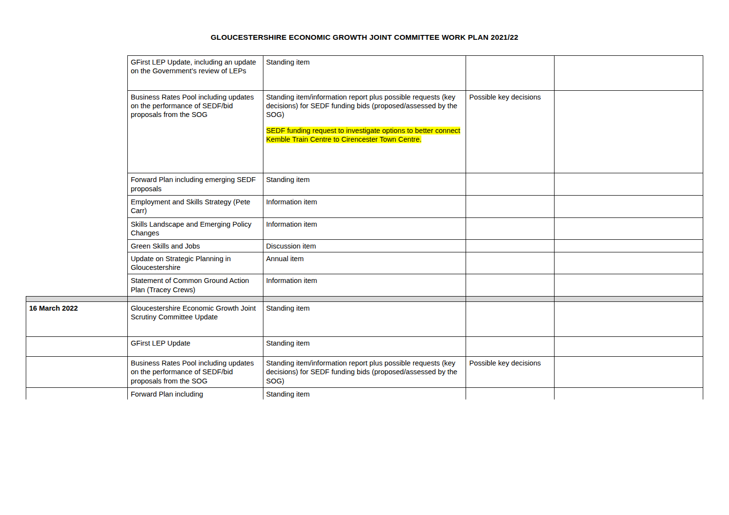GLOUCESTERSHIRE ECONOMIC GROWTH JOINT COMMITTEE WORK PLAN 2021/22
| | GFirst LEP Update, including an update on the Government’s review of LEPs | Standing item | | |
| | Business Rates Pool including updates on the performance of SEDF/bid proposals from the SOG | Standing item/information report plus possible requests (key decisions) for SEDF funding bids (proposed/assessed by the SOG) SEDF funding request to investigate options to better connect Kemble Train Centre to Cirencester Town Centre. | Possible key decisions | |
| | Forward Plan including emerging SEDF proposals | Standing item | | |
| | Employment and Skills Strategy (Pete Carr) | Information item | | |
| | Skills Landscape and Emerging Policy Changes | Information item | | |
| | Green Skills and Jobs | Discussion item | | |
| | Update on Strategic Planning in Gloucestershire | Annual item | | |
| | Statement of Common Ground Action Plan (Tracey Crews) | Information item | | |
| 16 March 2022 | Gloucestershire Economic Growth Joint Scrutiny Committee Update | Standing item | | |
| | GFirst LEP Update | Standing item | | |
| | Business Rates Pool including updates on the performance of SEDF/bid proposals from the SOG | Standing item/information report plus possible requests (key decisions) for SEDF funding bids (proposed/assessed by the SOG) | Possible key decisions | |
| | Forward Plan including | Standing item | | |